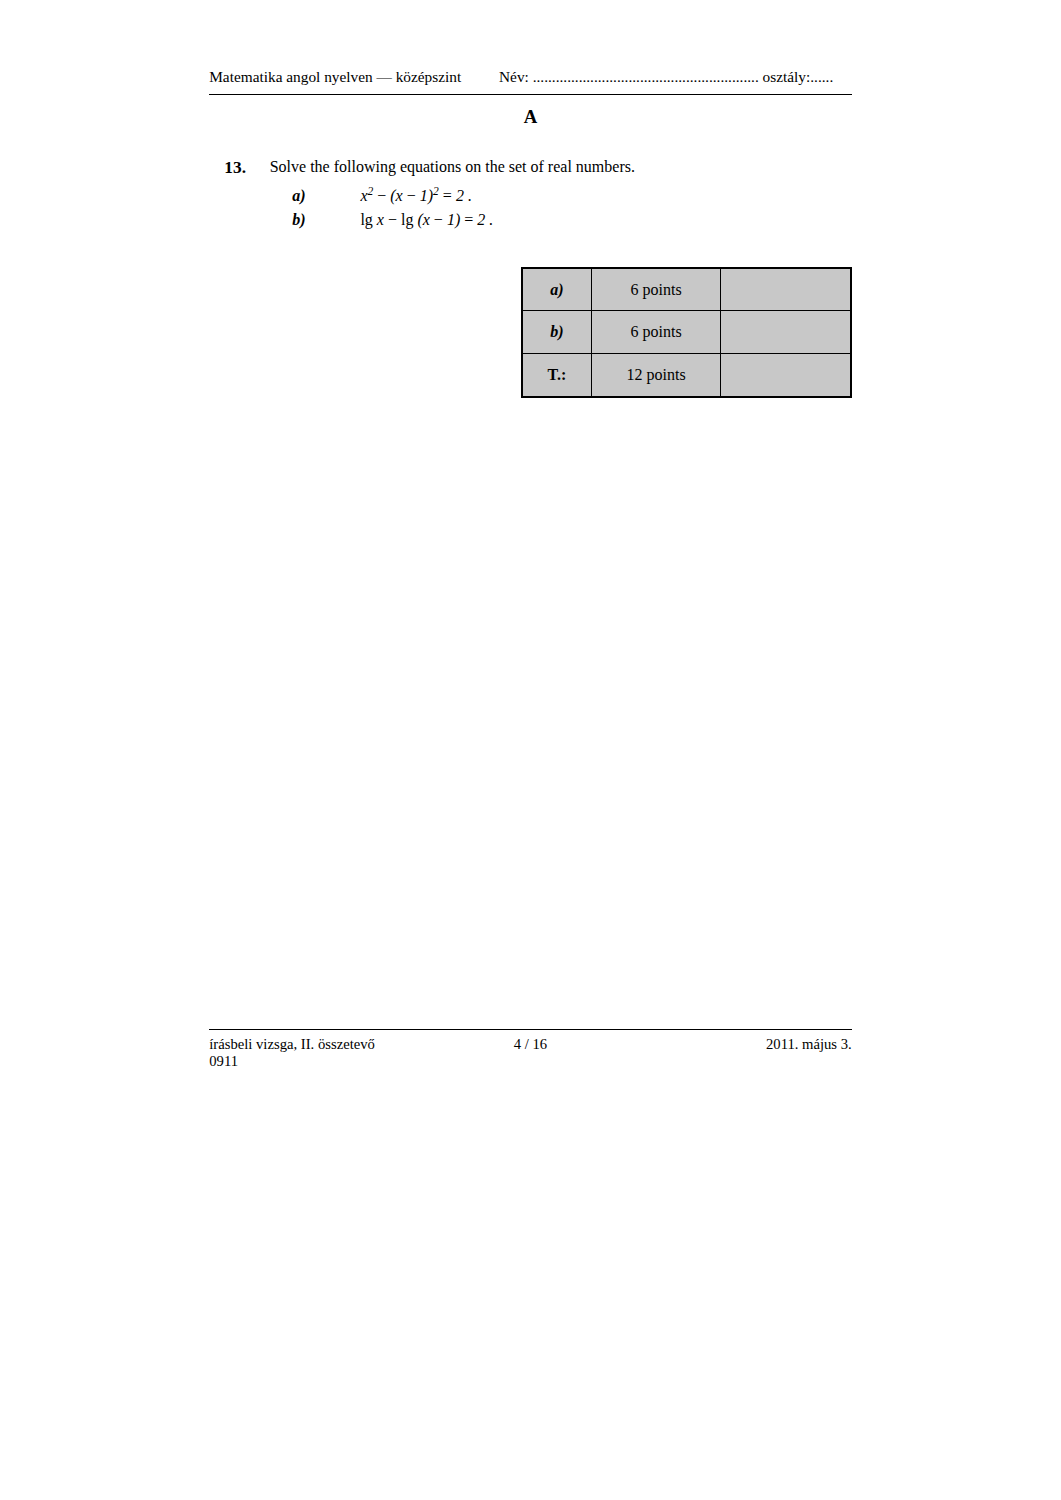Matematika angol nyelven — középszint
Név: ........................................................... osztály:......
A
13.
Solve the following equations on the set of real numbers.
a) x2 − (x − 1)2 = 2 .
b) lg x − lg (x − 1) = 2 .
| a) | 6 points | |
| b) | 6 points | |
| T.: | 12 points | |
írásbeli vizsga, II. összetevő 0911
4 / 16
2011. május 3.